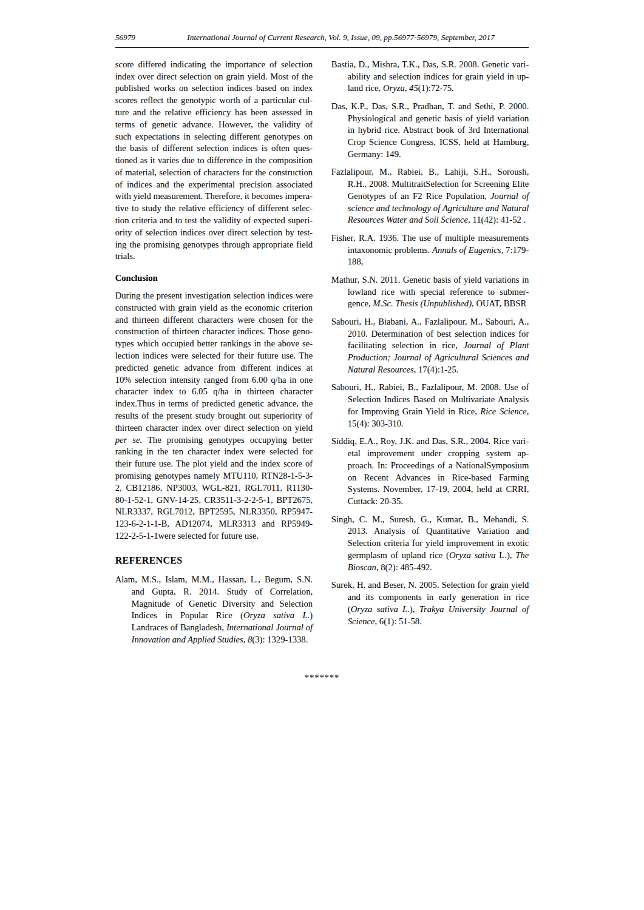56979
International Journal of Current Research, Vol. 9, Issue, 09, pp.56977-56979, September, 2017
score differed indicating the importance of selection index over direct selection on grain yield. Most of the published works on selection indices based on index scores reflect the genotypic worth of a particular culture and the relative efficiency has been assessed in terms of genetic advance. However, the validity of such expectations in selecting different genotypes on the basis of different selection indices is often questioned as it varies due to difference in the composition of material, selection of characters for the construction of indices and the experimental precision associated with yield measurement. Therefore, it becomes imperative to study the relative efficiency of different selection criteria and to test the validity of expected superiority of selection indices over direct selection by testing the promising genotypes through appropriate field trials.
Conclusion
During the present investigation selection indices were constructed with grain yield as the economic criterion and thirteen different characters were chosen for the construction of thirteen character indices. Those genotypes which occupied better rankings in the above selection indices were selected for their future use. The predicted genetic advance from different indices at 10% selection intensity ranged from 6.00 q/ha in one character index to 6.05 q/ha in thirteen character index.Thus in terms of predicted genetic advance, the results of the present study brought out superiority of thirteen character index over direct selection on yield per se. The promising genotypes occupying better ranking in the ten character index were selected for their future use. The plot yield and the index score of promising genotypes namely MTU110, RTN28-1-5-3-2, CB12186, NP3003, WGL-821, RGL7011, R1130-80-1-52-1, GNV-14-25, CR3511-3-2-2-5-1, BPT2675, NLR3337, RGL7012, BPT2595, NLR3350, RP5947-123-6-2-1-1-B, AD12074, MLR3313 and RP5949-122-2-5-1-1were selected for future use.
REFERENCES
Alam, M.S., Islam, M.M., Hassan, L., Begum, S.N. and Gupta, R. 2014. Study of Correlation, Magnitude of Genetic Diversity and Selection Indices in Popular Rice (Oryza sativa L.) Landraces of Bangladesh, International Journal of Innovation and Applied Studies, 8(3): 1329-1338.
Bastia, D., Mishra, T.K., Das, S.R. 2008. Genetic variability and selection indices for grain yield in upland rice, Oryza, 45(1):72-75.
Das, K.P., Das, S.R., Pradhan, T. and Sethi, P. 2000. Physiological and genetic basis of yield variation in hybrid rice. Abstract book of 3rd International Crop Science Congress, ICSS, held at Hamburg, Germany: 149.
Fazlalipour, M., Rabiei, B., Lahiji, S.H., Soroush, R.H., 2008. MultitraitSelection for Screening Elite Genotypes of an F2 Rice Population, Journal of science and technology of Agriculture and Natural Resources Water and Soil Science, 11(42): 41-52 .
Fisher, R.A. 1936. The use of multiple measurements intaxonomic problems. Annals of Eugenics, 7:179-188,
Mathur, S.N. 2011. Genetic basis of yield variations in lowland rice with special reference to submergence, M.Sc. Thesis (Unpublished), OUAT, BBSR
Sabouri, H., Biabani, A., Fazlalipour, M., Sabouri, A., 2010. Determination of best selection indices for facilitating selection in rice, Journal of Plant Production; Journal of Agricultural Sciences and Natural Resources, 17(4):1-25.
Sabouri, H., Rabiei, B., Fazlalipour, M. 2008. Use of Selection Indices Based on Multivariate Analysis for Improving Grain Yield in Rice, Rice Science, 15(4): 303-310.
Siddiq, E.A., Roy, J.K. and Das, S.R., 2004. Rice varietal improvement under cropping system approach. In: Proceedings of a NationalSymposium on Recent Advances in Rice-based Farming Systems. November, 17-19, 2004, held at CRRI, Cuttack: 20-35.
Singh, C. M., Suresh, G., Kumar, B., Mehandi, S. 2013. Analysis of Quantitative Variation and Selection criteria for yield improvement in exotic germplasm of upland rice (Oryza sativa L.), The Bioscan, 8(2): 485-492.
Surek, H. and Beser, N. 2005. Selection for grain yield and its components in early generation in rice (Oryza sativa L.), Trakya University Journal of Science, 6(1): 51-58.
*******